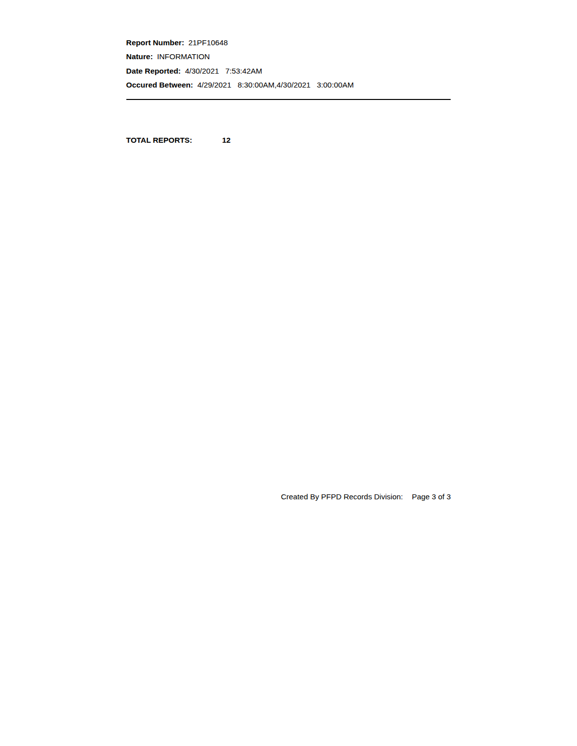Report Number: 21PF10648
Nature: INFORMATION
Date Reported: 4/30/2021 7:53:42AM
Occured Between: 4/29/2021 8:30:00AM,4/30/2021 3:00:00AM
TOTAL REPORTS:12
Created By PFPD Records Division:Page 3 of 3